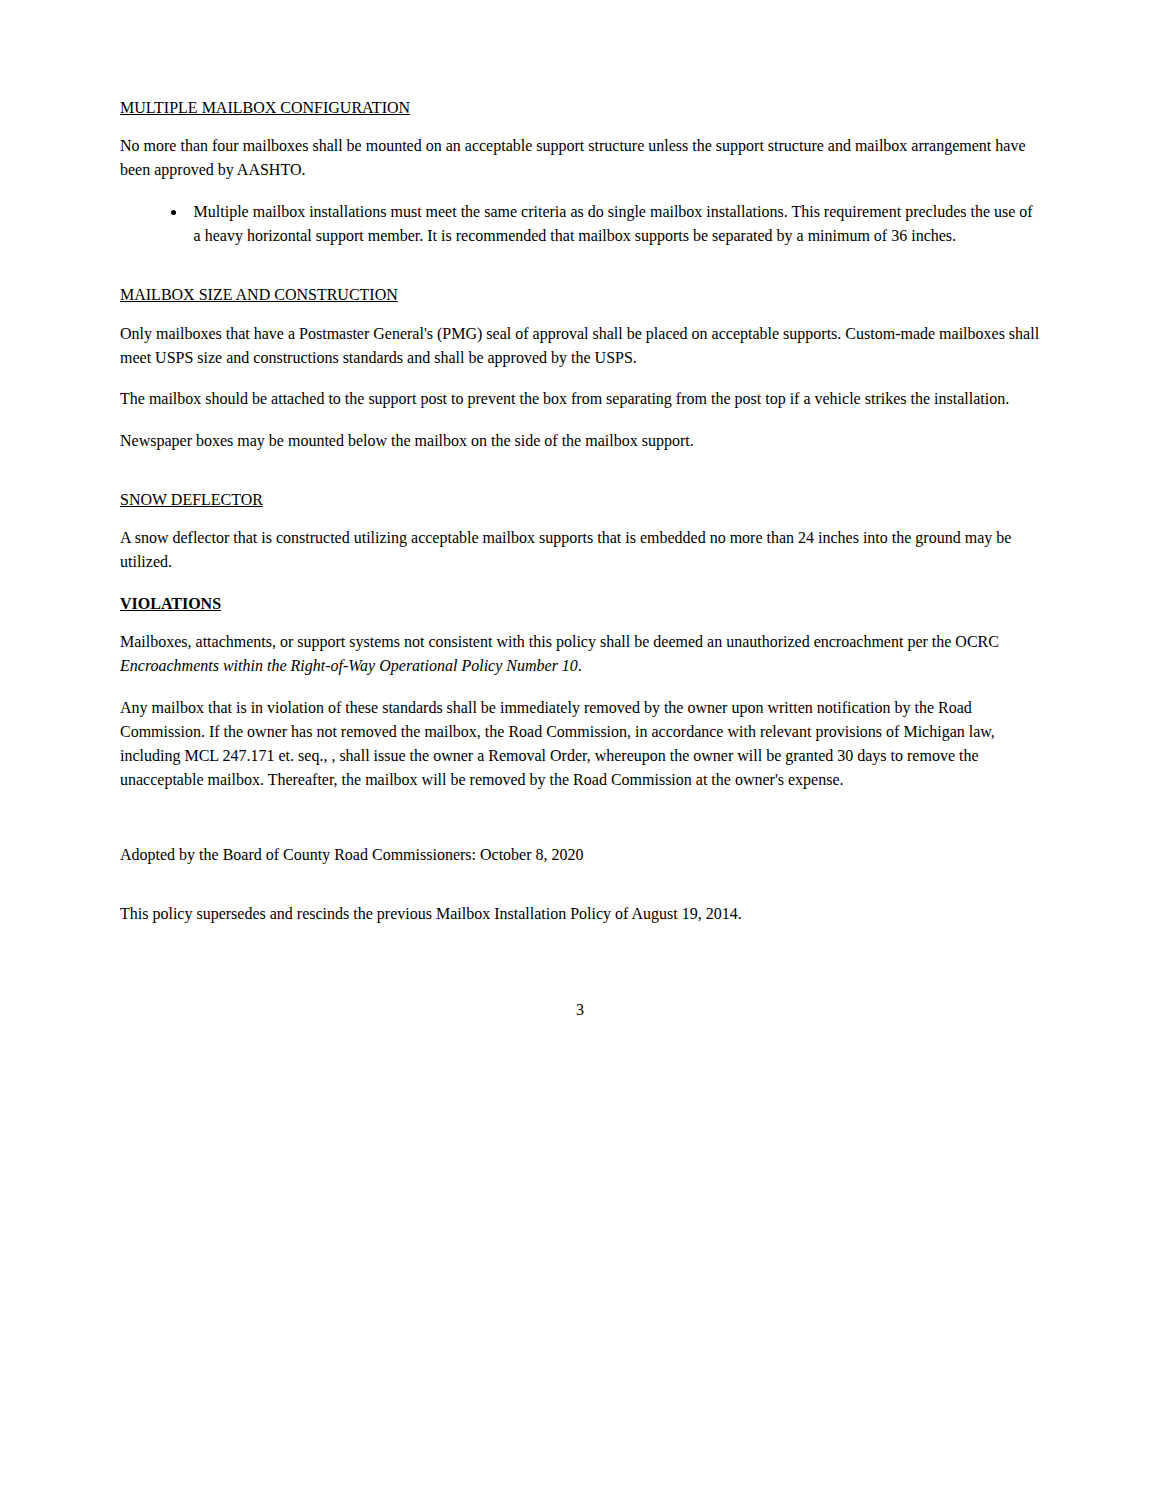MULTIPLE MAILBOX CONFIGURATION
No more than four mailboxes shall be mounted on an acceptable support structure unless the support structure and mailbox arrangement have been approved by AASHTO.
Multiple mailbox installations must meet the same criteria as do single mailbox installations. This requirement precludes the use of a heavy horizontal support member. It is recommended that mailbox supports be separated by a minimum of 36 inches.
MAILBOX SIZE AND CONSTRUCTION
Only mailboxes that have a Postmaster General's (PMG) seal of approval shall be placed on acceptable supports. Custom-made mailboxes shall meet USPS size and constructions standards and shall be approved by the USPS.
The mailbox should be attached to the support post to prevent the box from separating from the post top if a vehicle strikes the installation.
Newspaper boxes may be mounted below the mailbox on the side of the mailbox support.
SNOW DEFLECTOR
A snow deflector that is constructed utilizing acceptable mailbox supports that is embedded no more than 24 inches into the ground may be utilized.
VIOLATIONS
Mailboxes, attachments, or support systems not consistent with this policy shall be deemed an unauthorized encroachment per the OCRC Encroachments within the Right-of-Way Operational Policy Number 10.
Any mailbox that is in violation of these standards shall be immediately removed by the owner upon written notification by the Road Commission. If the owner has not removed the mailbox, the Road Commission, in accordance with relevant provisions of Michigan law, including MCL 247.171 et. seq., , shall issue the owner a Removal Order, whereupon the owner will be granted 30 days to remove the unacceptable mailbox. Thereafter, the mailbox will be removed by the Road Commission at the owner's expense.
Adopted by the Board of County Road Commissioners: October 8, 2020
This policy supersedes and rescinds the previous Mailbox Installation Policy of August 19, 2014.
3